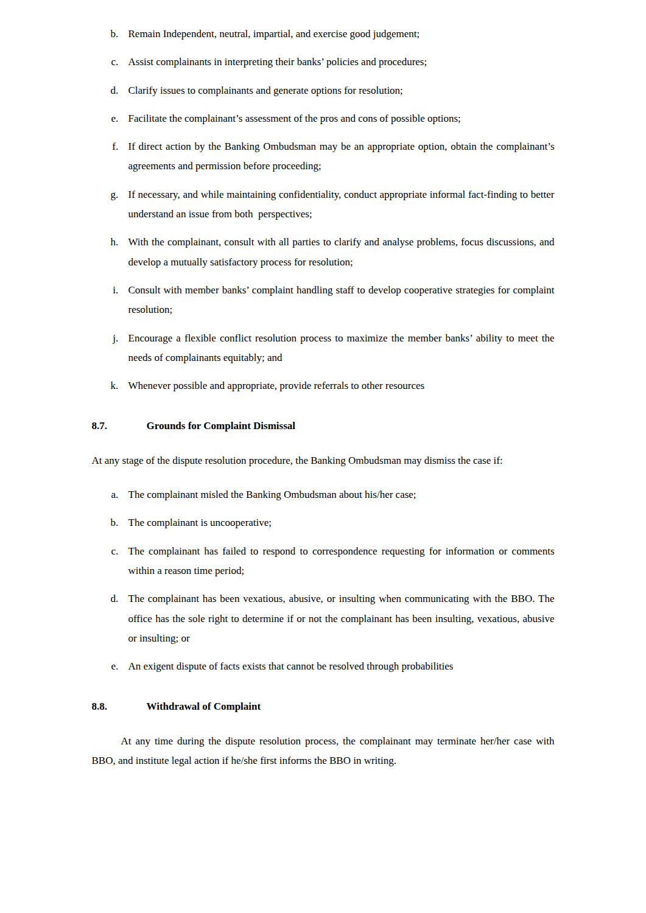Remain Independent, neutral, impartial, and exercise good judgement;
Assist complainants in interpreting their banks’ policies and procedures;
Clarify issues to complainants and generate options for resolution;
Facilitate the complainant’s assessment of the pros and cons of possible options;
If direct action by the Banking Ombudsman may be an appropriate option, obtain the complainant’s agreements and permission before proceeding;
If necessary, and while maintaining confidentiality, conduct appropriate informal fact-finding to better understand an issue from both perspectives;
With the complainant, consult with all parties to clarify and analyse problems, focus discussions, and develop a mutually satisfactory process for resolution;
Consult with member banks’ complaint handling staff to develop cooperative strategies for complaint resolution;
Encourage a flexible conflict resolution process to maximize the member banks’ ability to meet the needs of complainants equitably; and
Whenever possible and appropriate, provide referrals to other resources
8.7. Grounds for Complaint Dismissal
At any stage of the dispute resolution procedure, the Banking Ombudsman may dismiss the case if:
The complainant misled the Banking Ombudsman about his/her case;
The complainant is uncooperative;
The complainant has failed to respond to correspondence requesting for information or comments within a reason time period;
The complainant has been vexatious, abusive, or insulting when communicating with the BBO. The office has the sole right to determine if or not the complainant has been insulting, vexatious, abusive or insulting; or
An exigent dispute of facts exists that cannot be resolved through probabilities
8.8. Withdrawal of Complaint
At any time during the dispute resolution process, the complainant may terminate her/her case with BBO, and institute legal action if he/she first informs the BBO in writing.